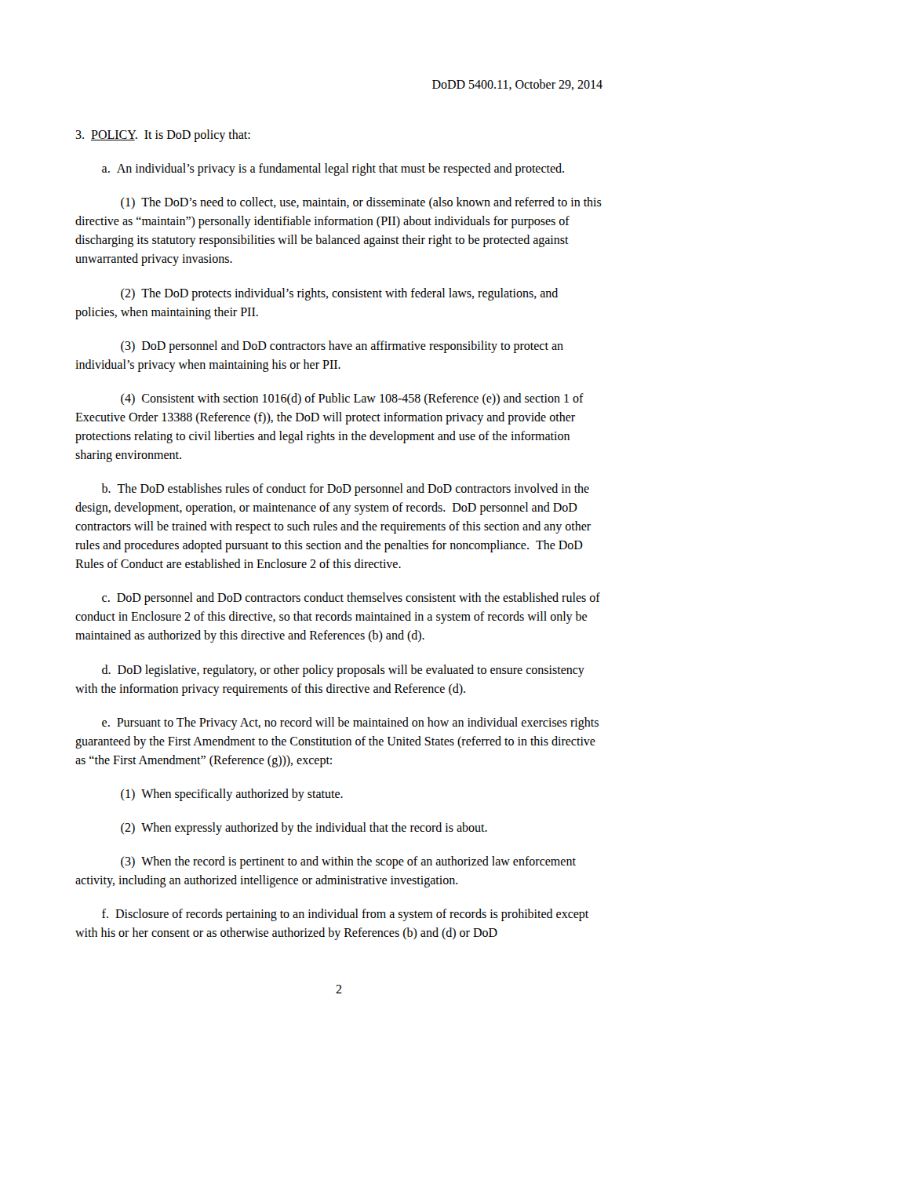DoDD 5400.11, October 29, 2014
3. POLICY. It is DoD policy that:
a. An individual’s privacy is a fundamental legal right that must be respected and protected.
(1) The DoD’s need to collect, use, maintain, or disseminate (also known and referred to in this directive as “maintain”) personally identifiable information (PII) about individuals for purposes of discharging its statutory responsibilities will be balanced against their right to be protected against unwarranted privacy invasions.
(2) The DoD protects individual’s rights, consistent with federal laws, regulations, and policies, when maintaining their PII.
(3) DoD personnel and DoD contractors have an affirmative responsibility to protect an individual’s privacy when maintaining his or her PII.
(4) Consistent with section 1016(d) of Public Law 108-458 (Reference (e)) and section 1 of Executive Order 13388 (Reference (f)), the DoD will protect information privacy and provide other protections relating to civil liberties and legal rights in the development and use of the information sharing environment.
b. The DoD establishes rules of conduct for DoD personnel and DoD contractors involved in the design, development, operation, or maintenance of any system of records. DoD personnel and DoD contractors will be trained with respect to such rules and the requirements of this section and any other rules and procedures adopted pursuant to this section and the penalties for noncompliance. The DoD Rules of Conduct are established in Enclosure 2 of this directive.
c. DoD personnel and DoD contractors conduct themselves consistent with the established rules of conduct in Enclosure 2 of this directive, so that records maintained in a system of records will only be maintained as authorized by this directive and References (b) and (d).
d. DoD legislative, regulatory, or other policy proposals will be evaluated to ensure consistency with the information privacy requirements of this directive and Reference (d).
e. Pursuant to The Privacy Act, no record will be maintained on how an individual exercises rights guaranteed by the First Amendment to the Constitution of the United States (referred to in this directive as “the First Amendment” (Reference (g))), except:
(1) When specifically authorized by statute.
(2) When expressly authorized by the individual that the record is about.
(3) When the record is pertinent to and within the scope of an authorized law enforcement activity, including an authorized intelligence or administrative investigation.
f. Disclosure of records pertaining to an individual from a system of records is prohibited except with his or her consent or as otherwise authorized by References (b) and (d) or DoD
2